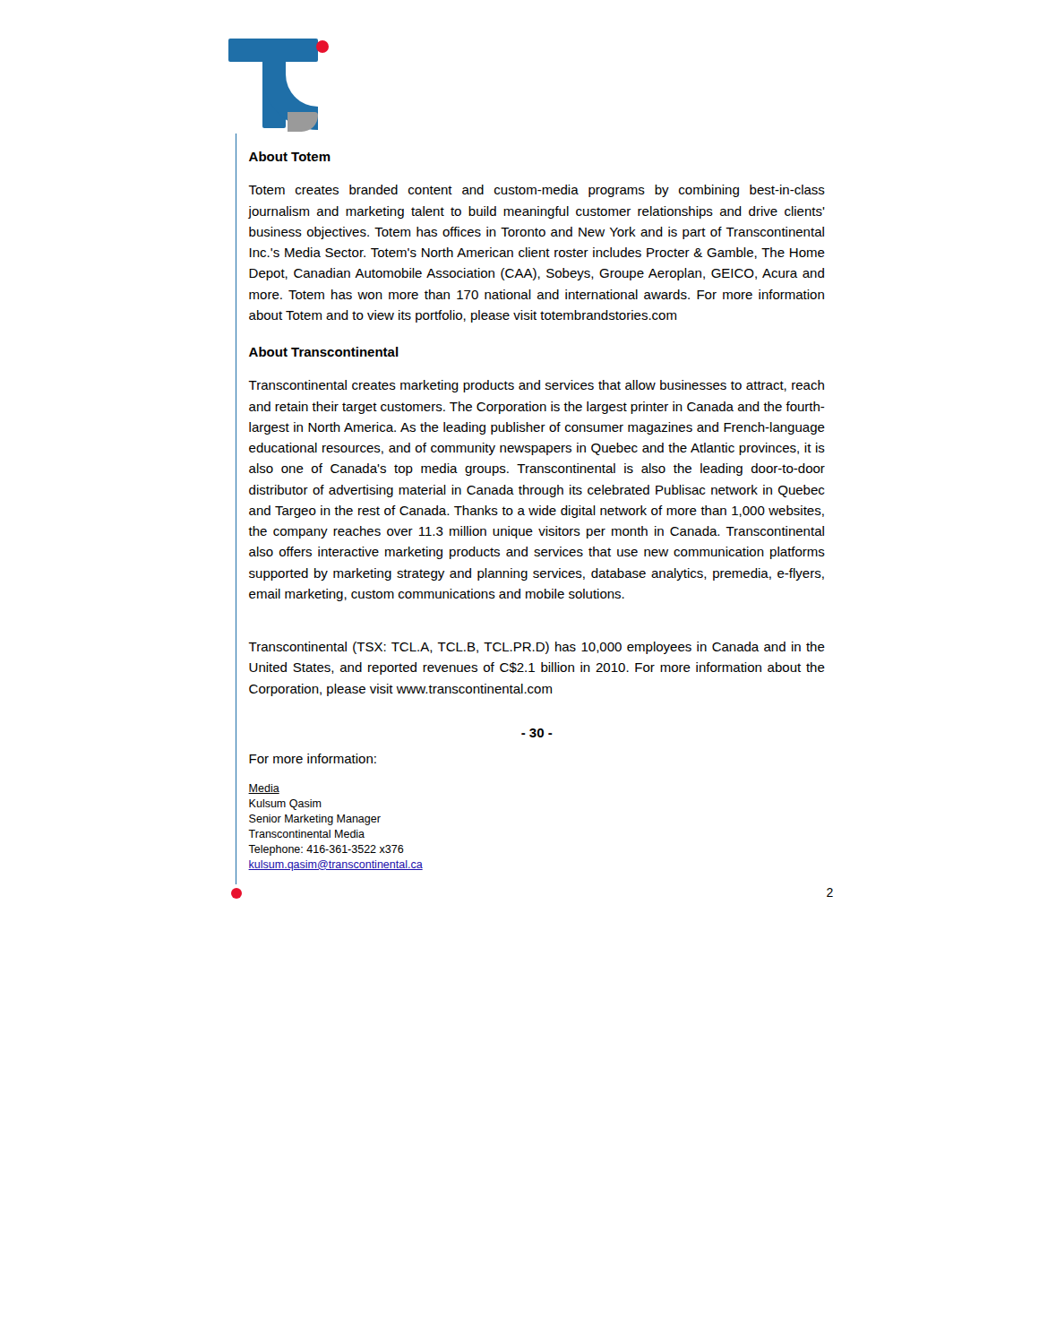About Totem
Totem creates branded content and custom-media programs by combining best-in-class journalism and marketing talent to build meaningful customer relationships and drive clients' business objectives. Totem has offices in Toronto and New York and is part of Transcontinental Inc.'s Media Sector. Totem's North American client roster includes Procter & Gamble, The Home Depot, Canadian Automobile Association (CAA), Sobeys, Groupe Aeroplan, GEICO, Acura and more. Totem has won more than 170 national and international awards. For more information about Totem and to view its portfolio, please visit totembrandstories.com
About Transcontinental
Transcontinental creates marketing products and services that allow businesses to attract, reach and retain their target customers. The Corporation is the largest printer in Canada and the fourth-largest in North America. As the leading publisher of consumer magazines and French-language educational resources, and of community newspapers in Quebec and the Atlantic provinces, it is also one of Canada's top media groups. Transcontinental is also the leading door-to-door distributor of advertising material in Canada through its celebrated Publisac network in Quebec and Targeo in the rest of Canada. Thanks to a wide digital network of more than 1,000 websites, the company reaches over 11.3 million unique visitors per month in Canada. Transcontinental also offers interactive marketing products and services that use new communication platforms supported by marketing strategy and planning services, database analytics, premedia, e-flyers, email marketing, custom communications and mobile solutions.
Transcontinental (TSX: TCL.A, TCL.B, TCL.PR.D) has 10,000 employees in Canada and in the United States, and reported revenues of C$2.1 billion in 2010. For more information about the Corporation, please visit www.transcontinental.com
- 30 -
For more information:
Media
Kulsum Qasim
Senior Marketing Manager
Transcontinental Media
Telephone: 416-361-3522 x376
kulsum.qasim@transcontinental.ca
2